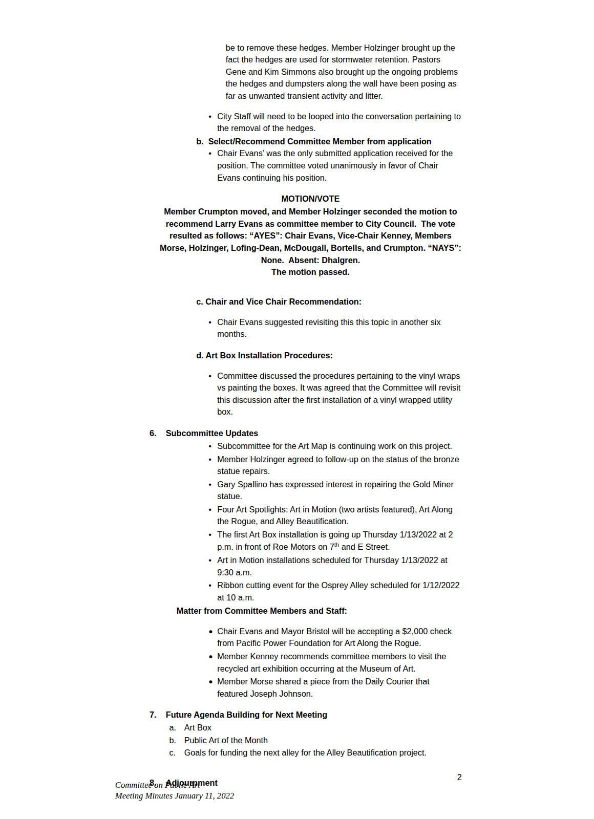be to remove these hedges. Member Holzinger brought up the fact the hedges are used for stormwater retention. Pastors Gene and Kim Simmons also brought up the ongoing problems the hedges and dumpsters along the wall have been posing as far as unwanted transient activity and litter.
City Staff will need to be looped into the conversation pertaining to the removal of the hedges.
b. Select/Recommend Committee Member from application
Chair Evans’ was the only submitted application received for the position. The committee voted unanimously in favor of Chair Evans continuing his position.
MOTION/VOTE
Member Crumpton moved, and Member Holzinger seconded the motion to recommend Larry Evans as committee member to City Council. The vote resulted as follows: “AYES”: Chair Evans, Vice-Chair Kenney, Members Morse, Holzinger, Lofing-Dean, McDougall, Bortells, and Crumpton. “NAYS”: None. Absent: Dhalgren.
The motion passed.
c. Chair and Vice Chair Recommendation:
Chair Evans suggested revisiting this this topic in another six months.
d. Art Box Installation Procedures:
Committee discussed the procedures pertaining to the vinyl wraps vs painting the boxes. It was agreed that the Committee will revisit this discussion after the first installation of a vinyl wrapped utility box.
6. Subcommittee Updates
Subcommittee for the Art Map is continuing work on this project.
Member Holzinger agreed to follow-up on the status of the bronze statue repairs.
Gary Spallino has expressed interest in repairing the Gold Miner statue.
Four Art Spotlights: Art in Motion (two artists featured), Art Along the Rogue, and Alley Beautification.
The first Art Box installation is going up Thursday 1/13/2022 at 2 p.m. in front of Roe Motors on 7th and E Street.
Art in Motion installations scheduled for Thursday 1/13/2022 at 9:30 a.m.
Ribbon cutting event for the Osprey Alley scheduled for 1/12/2022 at 10 a.m.
Matter from Committee Members and Staff:
Chair Evans and Mayor Bristol will be accepting a $2,000 check from Pacific Power Foundation for Art Along the Rogue.
Member Kenney recommends committee members to visit the recycled art exhibition occurring at the Museum of Art.
Member Morse shared a piece from the Daily Courier that featured Joseph Johnson.
7. Future Agenda Building for Next Meeting
a. Art Box
b. Public Art of the Month
c. Goals for funding the next alley for the Alley Beautification project.
8. Adjournment
2
Committee on Public Art
Meeting Minutes January 11, 2022